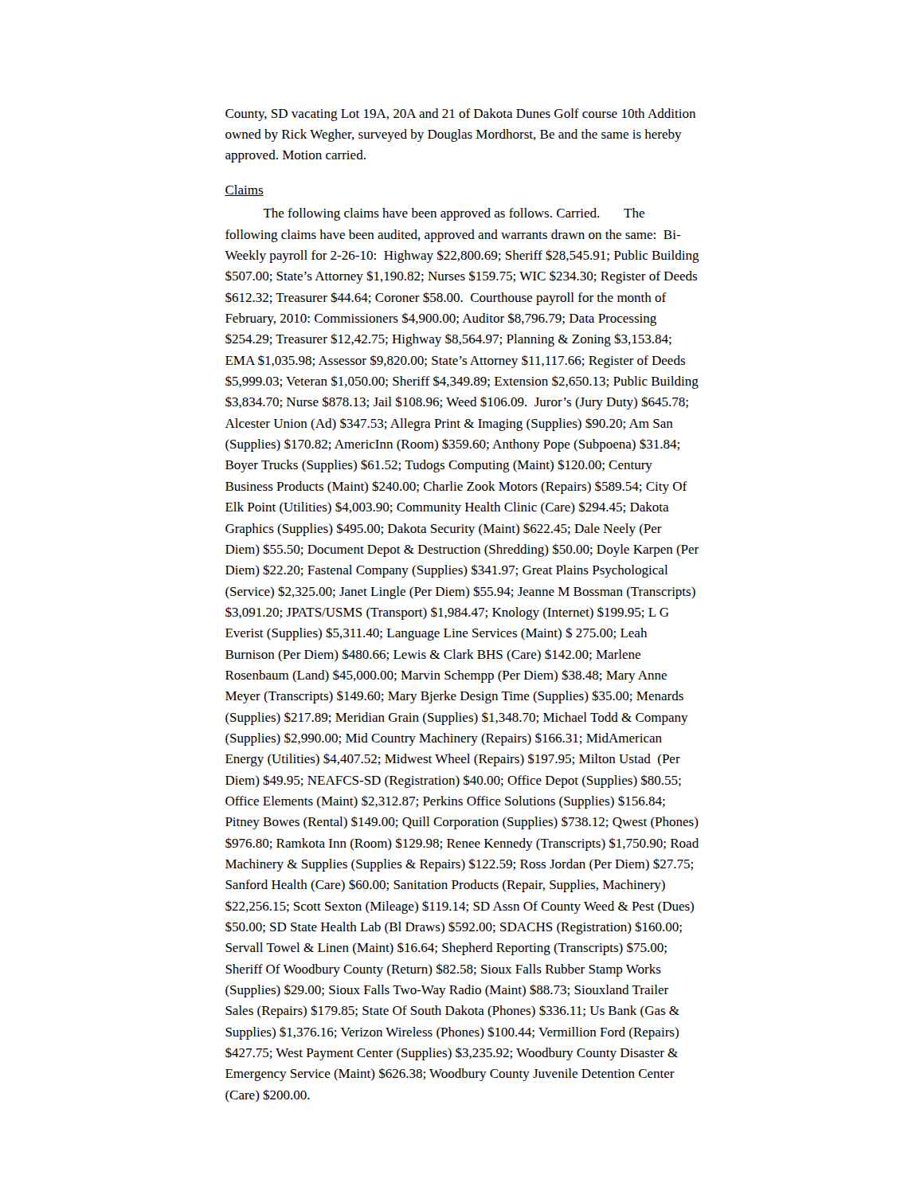County, SD vacating Lot 19A, 20A and 21 of Dakota Dunes Golf course 10th Addition owned by Rick Wegher, surveyed by Douglas Mordhorst, Be and the same is hereby approved. Motion carried.
Claims
The following claims have been approved as follows. Carried. The following claims have been audited, approved and warrants drawn on the same: Bi-Weekly payroll for 2-26-10: Highway $22,800.69; Sheriff $28,545.91; Public Building $507.00; State’s Attorney $1,190.82; Nurses $159.75; WIC $234.30; Register of Deeds $612.32; Treasurer $44.64; Coroner $58.00. Courthouse payroll for the month of February, 2010: Commissioners $4,900.00; Auditor $8,796.79; Data Processing $254.29; Treasurer $12,42.75; Highway $8,564.97; Planning & Zoning $3,153.84; EMA $1,035.98; Assessor $9,820.00; State’s Attorney $11,117.66; Register of Deeds $5,999.03; Veteran $1,050.00; Sheriff $4,349.89; Extension $2,650.13; Public Building $3,834.70; Nurse $878.13; Jail $108.96; Weed $106.09. Juror’s (Jury Duty) $645.78; Alcester Union (Ad) $347.53; Allegra Print & Imaging (Supplies) $90.20; Am San (Supplies) $170.82; AmericInn (Room) $359.60; Anthony Pope (Subpoena) $31.84; Boyer Trucks (Supplies) $61.52; Tudogs Computing (Maint) $120.00; Century Business Products (Maint) $240.00; Charlie Zook Motors (Repairs) $589.54; City Of Elk Point (Utilities) $4,003.90; Community Health Clinic (Care) $294.45; Dakota Graphics (Supplies) $495.00; Dakota Security (Maint) $622.45; Dale Neely (Per Diem) $55.50; Document Depot & Destruction (Shredding) $50.00; Doyle Karpen (Per Diem) $22.20; Fastenal Company (Supplies) $341.97; Great Plains Psychological (Service) $2,325.00; Janet Lingle (Per Diem) $55.94; Jeanne M Bossman (Transcripts) $3,091.20; JPATS/USMS (Transport) $1,984.47; Knology (Internet) $199.95; L G Everist (Supplies) $5,311.40; Language Line Services (Maint) $ 275.00; Leah Burnison (Per Diem) $480.66; Lewis & Clark BHS (Care) $142.00; Marlene Rosenbaum (Land) $45,000.00; Marvin Schempp (Per Diem) $38.48; Mary Anne Meyer (Transcripts) $149.60; Mary Bjerke Design Time (Supplies) $35.00; Menards (Supplies) $217.89; Meridian Grain (Supplies) $1,348.70; Michael Todd & Company (Supplies) $2,990.00; Mid Country Machinery (Repairs) $166.31; MidAmerican Energy (Utilities) $4,407.52; Midwest Wheel (Repairs) $197.95; Milton Ustad (Per Diem) $49.95; NEAFCS-SD (Registration) $40.00; Office Depot (Supplies) $80.55; Office Elements (Maint) $2,312.87; Perkins Office Solutions (Supplies) $156.84; Pitney Bowes (Rental) $149.00; Quill Corporation (Supplies) $738.12; Qwest (Phones) $976.80; Ramkota Inn (Room) $129.98; Renee Kennedy (Transcripts) $1,750.90; Road Machinery & Supplies (Supplies & Repairs) $122.59; Ross Jordan (Per Diem) $27.75; Sanford Health (Care) $60.00; Sanitation Products (Repair, Supplies, Machinery) $22,256.15; Scott Sexton (Mileage) $119.14; SD Assn Of County Weed & Pest (Dues) $50.00; SD State Health Lab (Bl Draws) $592.00; SDACHS (Registration) $160.00; Servall Towel & Linen (Maint) $16.64; Shepherd Reporting (Transcripts) $75.00; Sheriff Of Woodbury County (Return) $82.58; Sioux Falls Rubber Stamp Works (Supplies) $29.00; Sioux Falls Two-Way Radio (Maint) $88.73; Siouxland Trailer Sales (Repairs) $179.85; State Of South Dakota (Phones) $336.11; Us Bank (Gas & Supplies) $1,376.16; Verizon Wireless (Phones) $100.44; Vermillion Ford (Repairs) $427.75; West Payment Center (Supplies) $3,235.92; Woodbury County Disaster & Emergency Service (Maint) $626.38; Woodbury County Juvenile Detention Center (Care) $200.00.